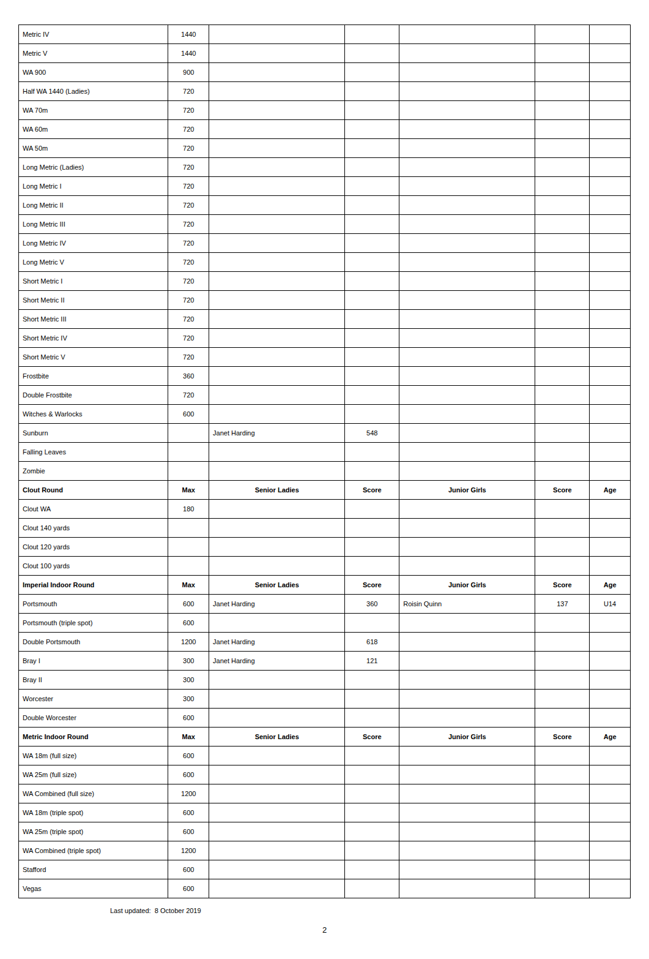| Metric IV | 1440 | | | | | |
| Metric V | 1440 | | | | | |
| WA 900 | 900 | | | | | |
| Half WA 1440 (Ladies) | 720 | | | | | |
| WA 70m | 720 | | | | | |
| WA 60m | 720 | | | | | |
| WA 50m | 720 | | | | | |
| Long Metric (Ladies) | 720 | | | | | |
| Long Metric I | 720 | | | | | |
| Long Metric II | 720 | | | | | |
| Long Metric III | 720 | | | | | |
| Long Metric IV | 720 | | | | | |
| Long Metric V | 720 | | | | | |
| Short Metric I | 720 | | | | | |
| Short Metric II | 720 | | | | | |
| Short Metric III | 720 | | | | | |
| Short Metric IV | 720 | | | | | |
| Short Metric V | 720 | | | | | |
| Frostbite | 360 | | | | | |
| Double Frostbite | 720 | | | | | |
| Witches & Warlocks | 600 | | | | | |
| Sunburn | | Janet Harding | 548 | | | |
| Falling Leaves | | | | | | |
| Zombie | | | | | | |
| Clout Round | Max | Senior Ladies | Score | Junior Girls | Score | Age |
| Clout WA | 180 | | | | | |
| Clout 140 yards | | | | | | |
| Clout 120 yards | | | | | | |
| Clout 100 yards | | | | | | |
| Imperial Indoor Round | Max | Senior Ladies | Score | Junior Girls | Score | Age |
| Portsmouth | 600 | Janet Harding | 360 | Roisin Quinn | 137 | U14 |
| Portsmouth (triple spot) | 600 | | | | | |
| Double Portsmouth | 1200 | Janet Harding | 618 | | | |
| Bray I | 300 | Janet Harding | 121 | | | |
| Bray II | 300 | | | | | |
| Worcester | 300 | | | | | |
| Double Worcester | 600 | | | | | |
| Metric Indoor Round | Max | Senior Ladies | Score | Junior Girls | Score | Age |
| WA 18m (full size) | 600 | | | | | |
| WA 25m (full size) | 600 | | | | | |
| WA Combined (full size) | 1200 | | | | | |
| WA 18m (triple spot) | 600 | | | | | |
| WA 25m (triple spot) | 600 | | | | | |
| WA Combined (triple spot) | 1200 | | | | | |
| Stafford | 600 | | | | | |
| Vegas | 600 | | | | | |
Last updated: 8 October 2019
2